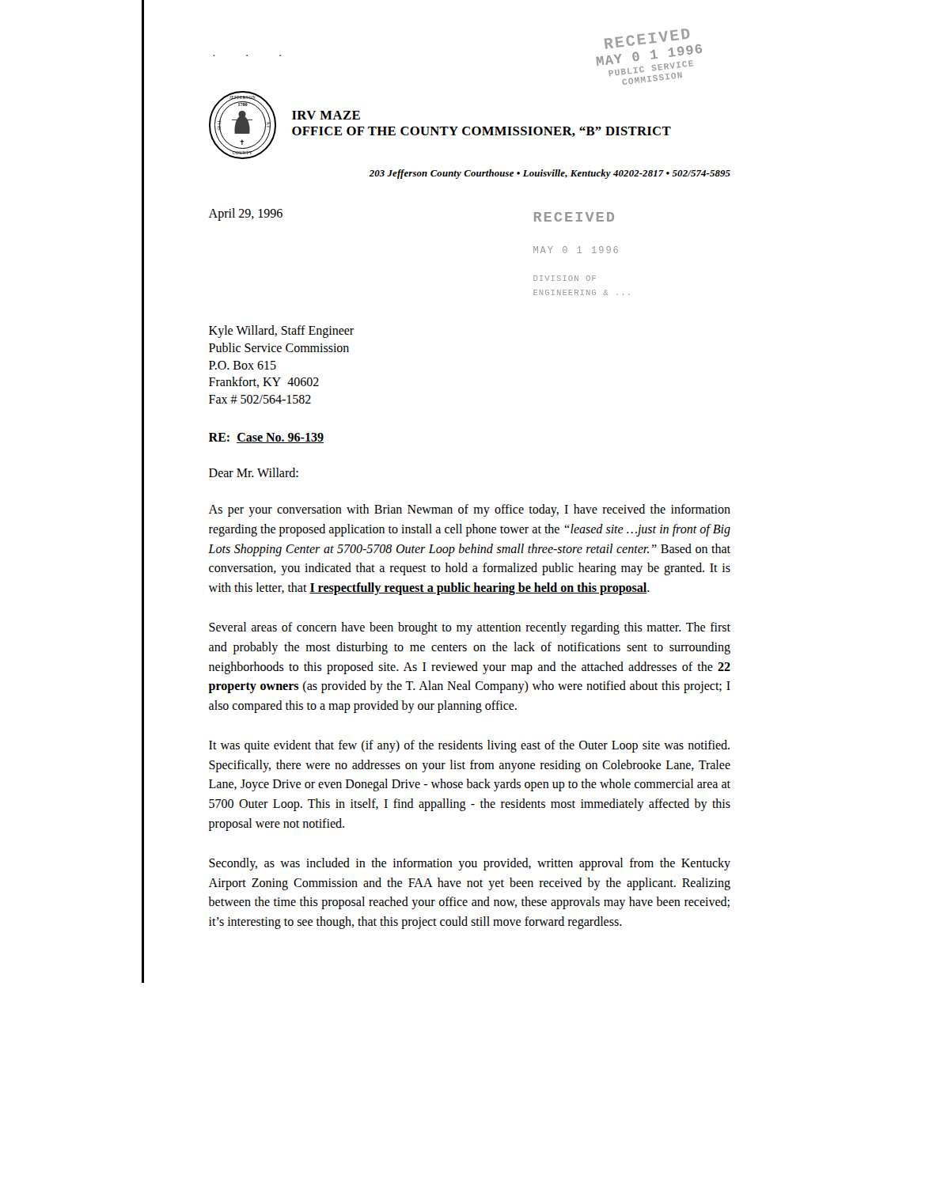. . .
RECEIVED
MAY 0 1 1996
PUBLIC SERVICE
COMMISSION
JEFFERSON
COUNTY
SEAL
KY
1780
✝
IRV MAZE
OFFICE OF THE COUNTY COMMISSIONER, “B” DISTRICT
203 Jefferson County Courthouse • Louisville, Kentucky 40202-2817 • 502/574-5895
April 29, 1996
RECEIVED
MAY 0 1 1996
DIVISION OF
ENGINEERING & ...
Kyle Willard, Staff Engineer
Public Service Commission
P.O. Box 615
Frankfort, KY 40602
Fax # 502/564-1582
RE: Case No. 96-139
Dear Mr. Willard:
As per your conversation with Brian Newman of my office today, I have received the information regarding the proposed application to install a cell phone tower at the “leased site …just in front of Big Lots Shopping Center at 5700-5708 Outer Loop behind small three-store retail center.” Based on that conversation, you indicated that a request to hold a formalized public hearing may be granted. It is with this letter, that I respectfully request a public hearing be held on this proposal.
Several areas of concern have been brought to my attention recently regarding this matter. The first and probably the most disturbing to me centers on the lack of notifications sent to surrounding neighborhoods to this proposed site. As I reviewed your map and the attached addresses of the 22 property owners (as provided by the T. Alan Neal Company) who were notified about this project; I also compared this to a map provided by our planning office.
It was quite evident that few (if any) of the residents living east of the Outer Loop site was notified. Specifically, there were no addresses on your list from anyone residing on Colebrooke Lane, Tralee Lane, Joyce Drive or even Donegal Drive - whose back yards open up to the whole commercial area at 5700 Outer Loop. This in itself, I find appalling - the residents most immediately affected by this proposal were not notified.
Secondly, as was included in the information you provided, written approval from the Kentucky Airport Zoning Commission and the FAA have not yet been received by the applicant. Realizing between the time this proposal reached your office and now, these approvals may have been received; it’s interesting to see though, that this project could still move forward regardless.